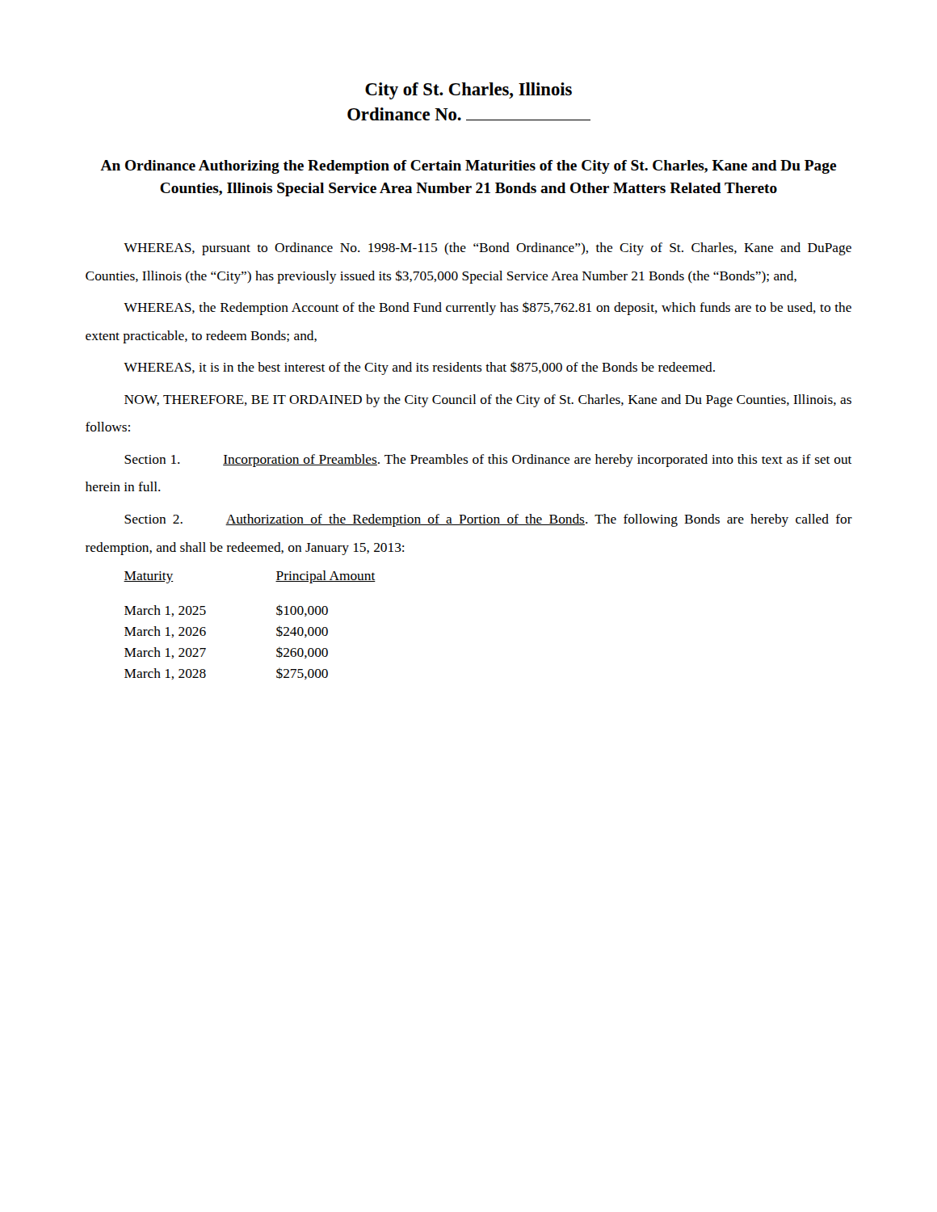City of St. Charles, Illinois Ordinance No.
An Ordinance Authorizing the Redemption of Certain Maturities of the City of St. Charles, Kane and Du Page Counties, Illinois Special Service Area Number 21 Bonds and Other Matters Related Thereto
WHEREAS, pursuant to Ordinance No. 1998-M-115 (the “Bond Ordinance”), the City of St. Charles, Kane and DuPage Counties, Illinois (the “City”) has previously issued its $3,705,000 Special Service Area Number 21 Bonds (the “Bonds”); and,
WHEREAS, the Redemption Account of the Bond Fund currently has $875,762.81 on deposit, which funds are to be used, to the extent practicable, to redeem Bonds; and,
WHEREAS, it is in the best interest of the City and its residents that $875,000 of the Bonds be redeemed.
NOW, THEREFORE, BE IT ORDAINED by the City Council of the City of St. Charles, Kane and Du Page Counties, Illinois, as follows:
Section 1. Incorporation of Preambles. The Preambles of this Ordinance are hereby incorporated into this text as if set out herein in full.
Section 2. Authorization of the Redemption of a Portion of the Bonds. The following Bonds are hereby called for redemption, and shall be redeemed, on January 15, 2013:
| Maturity | Principal Amount |
| --- | --- |
| March 1, 2025 | $100,000 |
| March 1, 2026 | $240,000 |
| March 1, 2027 | $260,000 |
| March 1, 2028 | $275,000 |